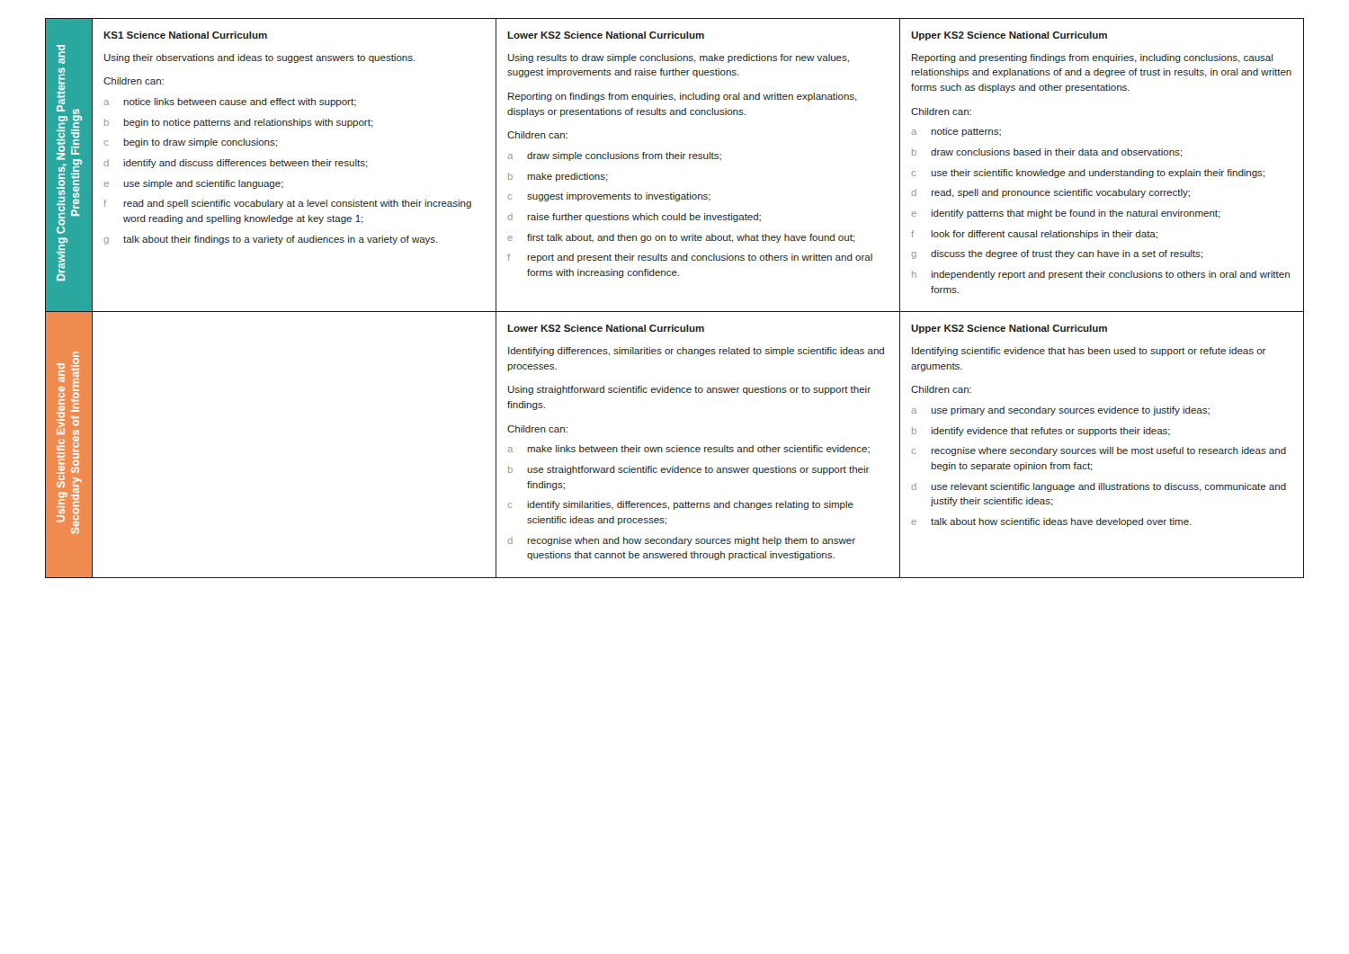| Drawing Conclusions, Noticing Patterns and Presenting Findings | KS1 Science National Curriculum Using their observations and ideas to suggest answers to questions. Children can: notice links between cause and effect with support; begin to notice patterns and relationships with support; begin to draw simple conclusions; identify and discuss differences between their results; use simple and scientific language; read and spell scientific vocabulary at a level consistent with their increasing word reading and spelling knowledge at key stage 1; talk about their findings to a variety of audiences in a variety of ways. | Lower KS2 Science National Curriculum Using results to draw simple conclusions, make predictions for new values, suggest improvements and raise further questions. Reporting on findings from enquiries, including oral and written explanations, displays or presentations of results and conclusions. Children can: draw simple conclusions from their results; make predictions; suggest improvements to investigations; raise further questions which could be investigated; first talk about, and then go on to write about, what they have found out; report and present their results and conclusions to others in written and oral forms with increasing confidence. | Upper KS2 Science National Curriculum Reporting and presenting findings from enquiries, including conclusions, causal relationships and explanations of and a degree of trust in results, in oral and written forms such as displays and other presentations. Children can: notice patterns; draw conclusions based in their data and observations; use their scientific knowledge and understanding to explain their findings; read, spell and pronounce scientific vocabulary correctly; identify patterns that might be found in the natural environment; look for different causal relationships in their data; discuss the degree of trust they can have in a set of results; independently report and present their conclusions to others in oral and written forms. |
| Using Scientific Evidence and Secondary Sources of Information | | Lower KS2 Science National Curriculum Identifying differences, similarities or changes related to simple scientific ideas and processes. Using straightforward scientific evidence to answer questions or to support their findings. Children can: make links between their own science results and other scientific evidence; use straightforward scientific evidence to answer questions or support their findings; identify similarities, differences, patterns and changes relating to simple scientific ideas and processes; recognise when and how secondary sources might help them to answer questions that cannot be answered through practical investigations. | Upper KS2 Science National Curriculum Identifying scientific evidence that has been used to support or refute ideas or arguments. Children can: use primary and secondary sources evidence to justify ideas; identify evidence that refutes or supports their ideas; recognise where secondary sources will be most useful to research ideas and begin to separate opinion from fact; use relevant scientific language and illustrations to discuss, communicate and justify their scientific ideas; talk about how scientific ideas have developed over time. |